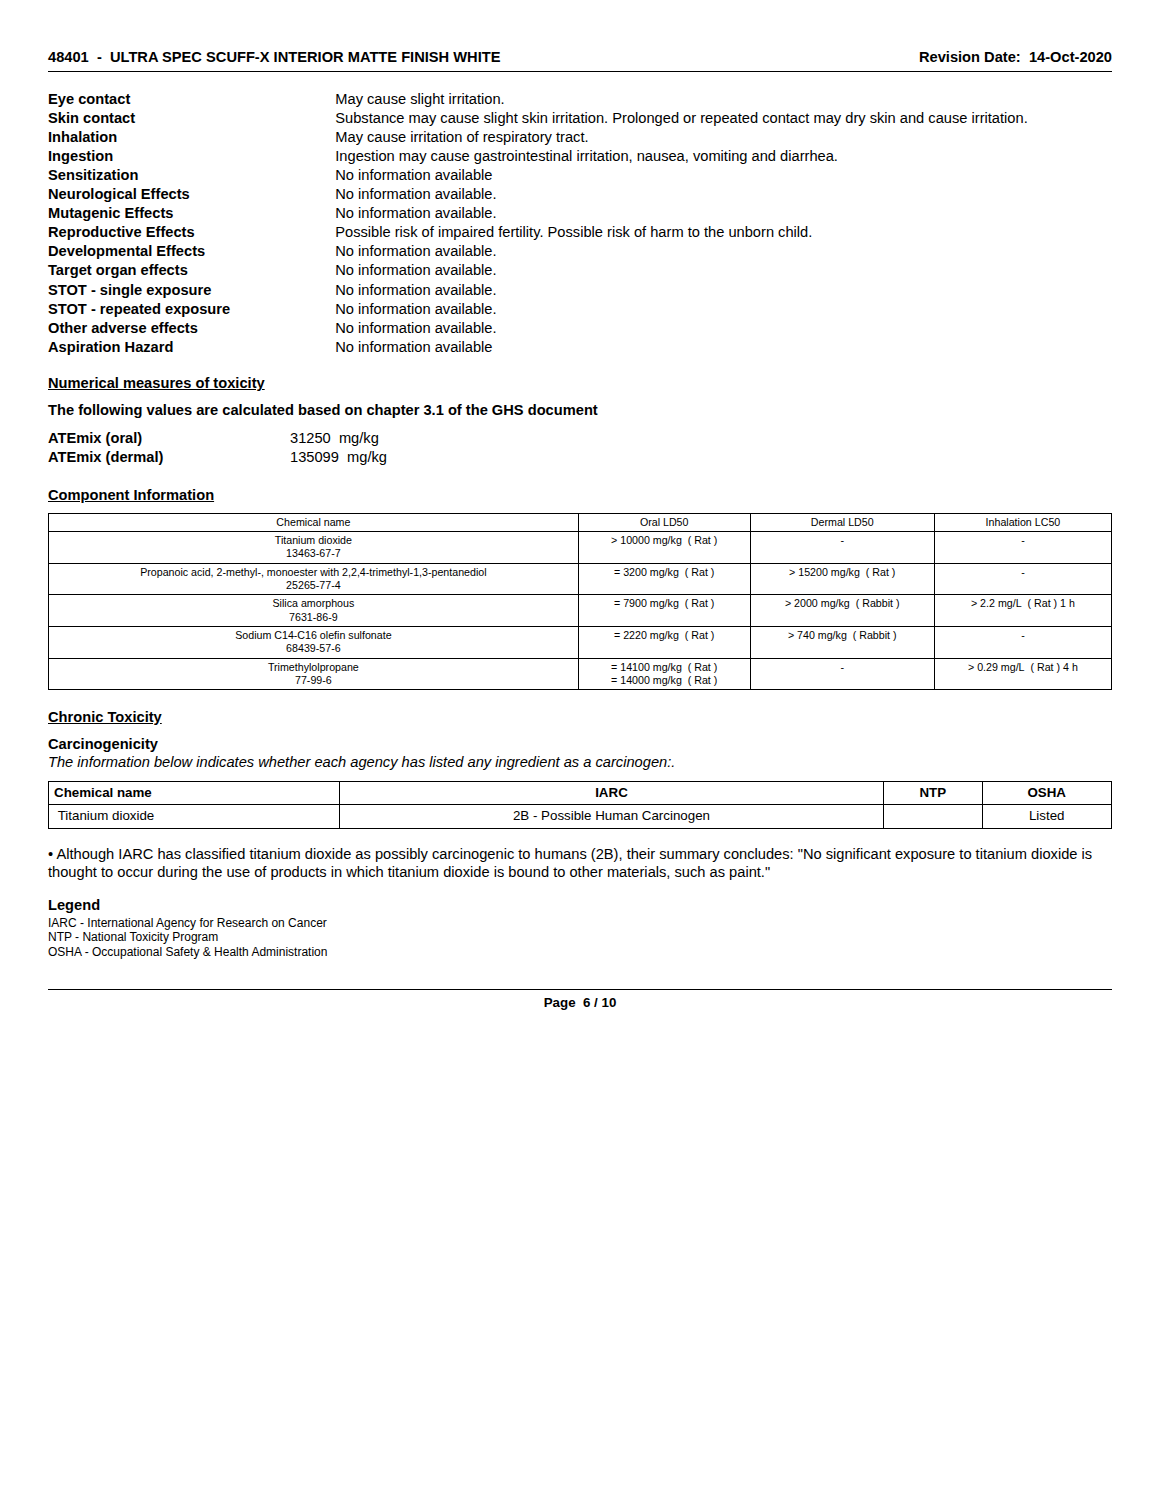48401 - ULTRA SPEC SCUFF-X INTERIOR MATTE FINISH WHITE
Revision Date: 14-Oct-2020
| Eye contact | May cause slight irritation. |
| Skin contact | Substance may cause slight skin irritation. Prolonged or repeated contact may dry skin and cause irritation. |
| Inhalation | May cause irritation of respiratory tract. |
| Ingestion | Ingestion may cause gastrointestinal irritation, nausea, vomiting and diarrhea. |
| Sensitization | No information available |
| Neurological Effects | No information available. |
| Mutagenic Effects | No information available. |
| Reproductive Effects | Possible risk of impaired fertility. Possible risk of harm to the unborn child. |
| Developmental Effects | No information available. |
| Target organ effects | No information available. |
| STOT - single exposure | No information available. |
| STOT - repeated exposure | No information available. |
| Other adverse effects | No information available. |
| Aspiration Hazard | No information available |
Numerical measures of toxicity
The following values are calculated based on chapter 3.1 of the GHS document
| ATEmix (oral) | 31250 mg/kg |
| ATEmix (dermal) | 135099 mg/kg |
Component Information
| Chemical name | Oral LD50 | Dermal LD50 | Inhalation LC50 |
| --- | --- | --- | --- |
| Titanium dioxide 13463-67-7 | > 10000 mg/kg ( Rat ) | - | - |
| Propanoic acid, 2-methyl-, monoester with 2,2,4-trimethyl-1,3-pentanediol 25265-77-4 | = 3200 mg/kg ( Rat ) | > 15200 mg/kg ( Rat ) | - |
| Silica amorphous 7631-86-9 | = 7900 mg/kg ( Rat ) | > 2000 mg/kg ( Rabbit ) | > 2.2 mg/L ( Rat ) 1 h |
| Sodium C14-C16 olefin sulfonate 68439-57-6 | = 2220 mg/kg ( Rat ) | > 740 mg/kg ( Rabbit ) | - |
| Trimethylolpropane 77-99-6 | = 14100 mg/kg ( Rat ) = 14000 mg/kg ( Rat ) | - | > 0.29 mg/L ( Rat ) 4 h |
Chronic Toxicity
Carcinogenicity
The information below indicates whether each agency has listed any ingredient as a carcinogen:.
| Chemical name | IARC | NTP | OSHA |
| --- | --- | --- | --- |
| Titanium dioxide | 2B - Possible Human Carcinogen | | Listed |
• Although IARC has classified titanium dioxide as possibly carcinogenic to humans (2B), their summary concludes: "No significant exposure to titanium dioxide is thought to occur during the use of products in which titanium dioxide is bound to other materials, such as paint."
Legend
IARC - International Agency for Research on Cancer
NTP - National Toxicity Program
OSHA - Occupational Safety & Health Administration
Page 6 / 10